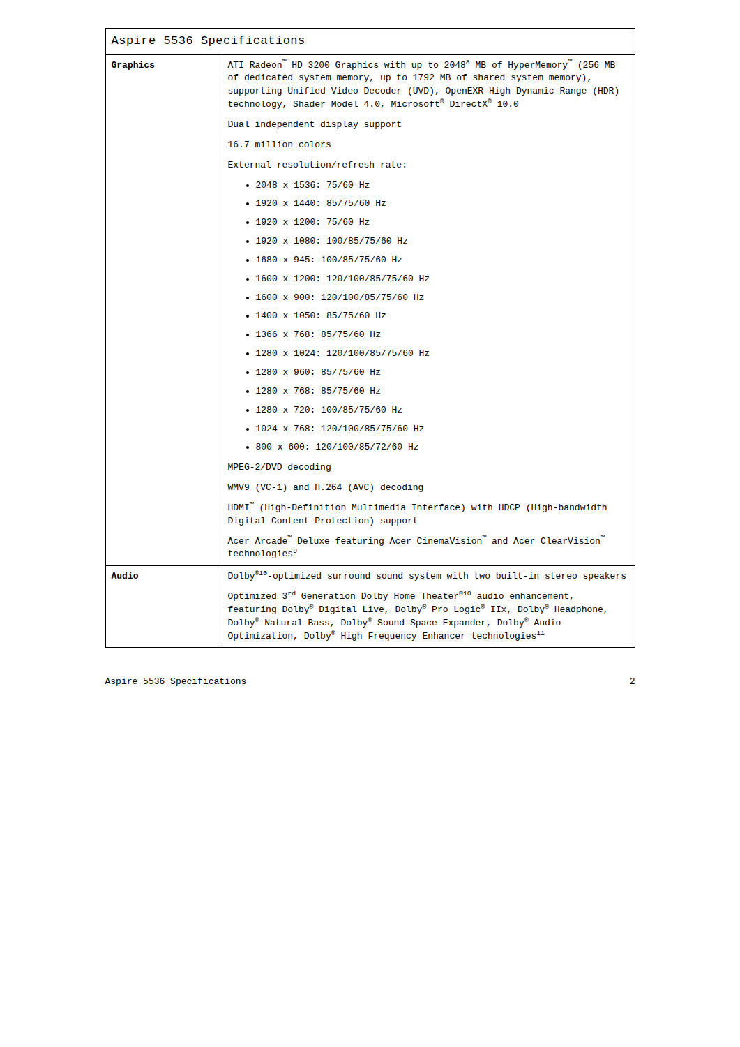Aspire 5536 Specifications
| Graphics | ATI Radeon ™ HD 3200 Graphics with up to 2048 8 MB of HyperMemory ™ (256 MB of dedicated system memory, up to 1792 MB of shared system memory), supporting Unified Video Decoder (UVD), OpenEXR High Dynamic-Range (HDR) technology, Shader Model 4.0, Microsoft ® DirectX ® 10.0 Dual independent display support 16.7 million colors External resolution/refresh rate: 2048 x 1536: 75/60 Hz 1920 x 1440: 85/75/60 Hz 1920 x 1200: 75/60 Hz 1920 x 1080: 100/85/75/60 Hz 1680 x 945: 100/85/75/60 Hz 1600 x 1200: 120/100/85/75/60 Hz 1600 x 900: 120/100/85/75/60 Hz 1400 x 1050: 85/75/60 Hz 1366 x 768: 85/75/60 Hz 1280 x 1024: 120/100/85/75/60 Hz 1280 x 960: 85/75/60 Hz 1280 x 768: 85/75/60 Hz 1280 x 720: 100/85/75/60 Hz 1024 x 768: 120/100/85/75/60 Hz 800 x 600: 120/100/85/72/60 Hz MPEG-2/DVD decoding WMV9 (VC-1) and H.264 (AVC) decoding HDMI ™ (High-Definition Multimedia Interface) with HDCP (High-bandwidth Digital Content Protection) support Acer Arcade ™ Deluxe featuring Acer CinemaVision ™ and Acer ClearVision ™ technologies 9 |
| Audio | Dolby ®10 -optimized surround sound system with two built-in stereo speakers Optimized 3 rd Generation Dolby Home Theater ®10 audio enhancement, featuring Dolby ® Digital Live, Dolby ® Pro Logic ® IIx, Dolby ® Headphone, Dolby ® Natural Bass , Dolby ® Sound Space Expander, Dolby ® Audio Optimization, Dolby ® High Frequency Enhancer technologies 11 |
Aspire 5536 Specifications 2